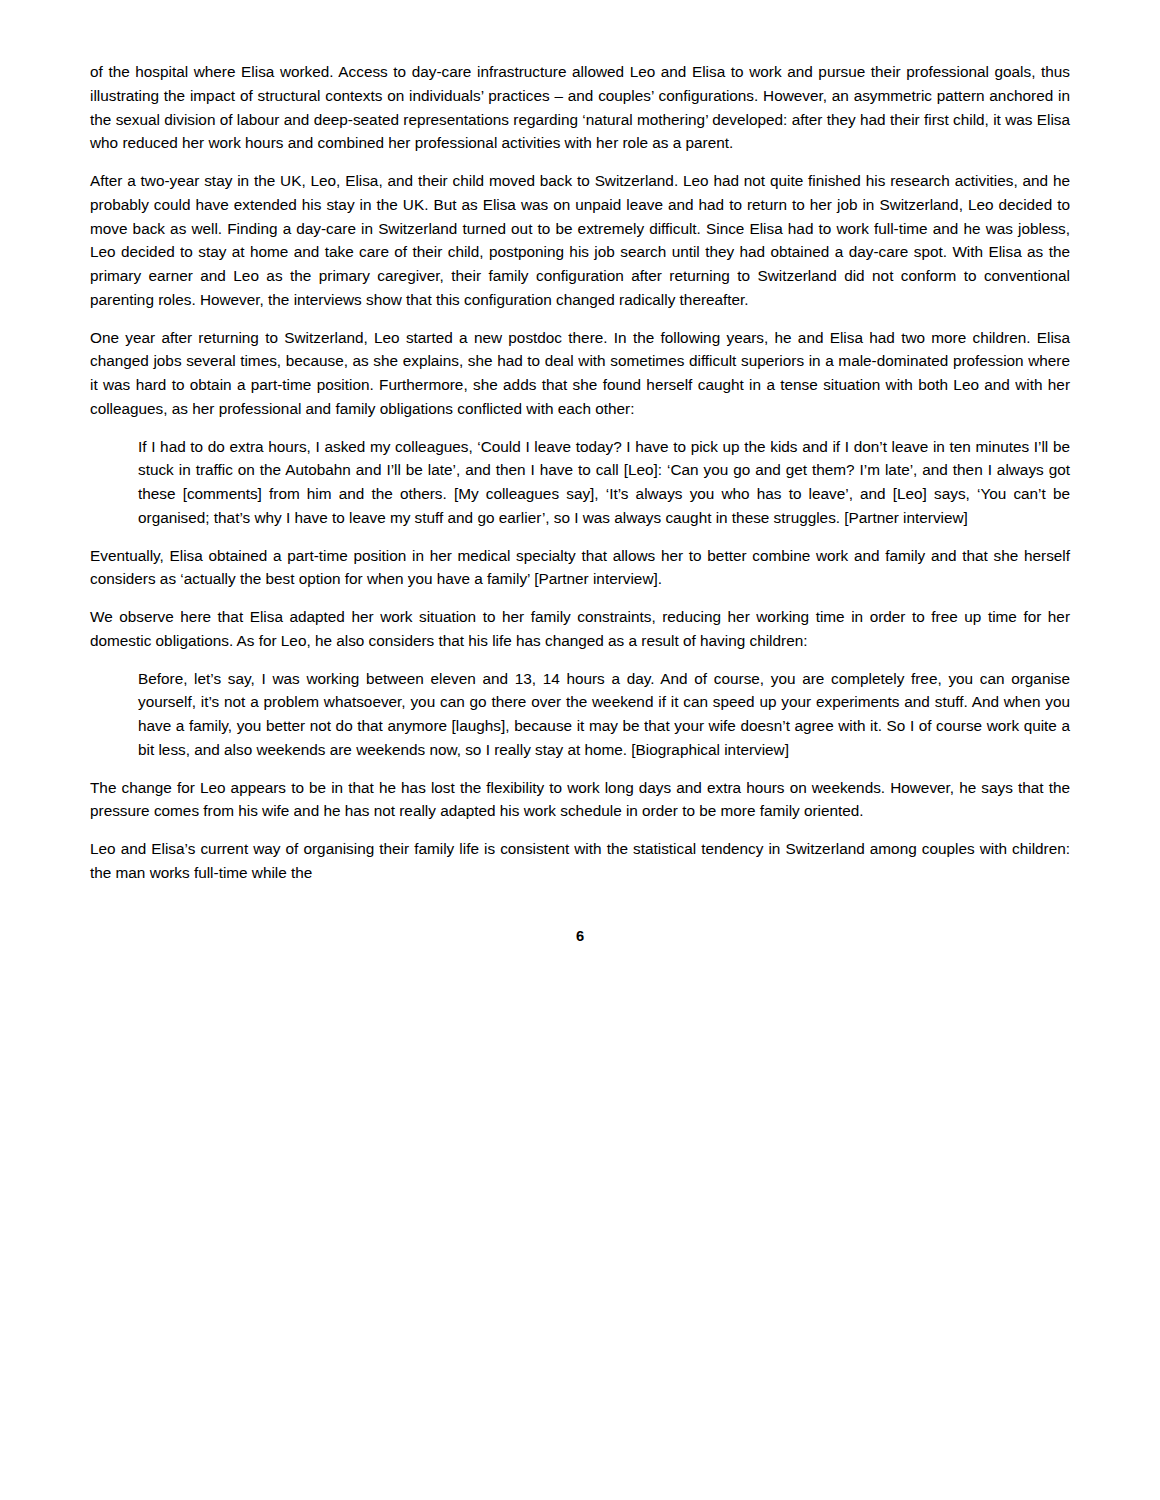of the hospital where Elisa worked. Access to day-care infrastructure allowed Leo and Elisa to work and pursue their professional goals, thus illustrating the impact of structural contexts on individuals’ practices – and couples’ configurations. However, an asymmetric pattern anchored in the sexual division of labour and deep-seated representations regarding ‘natural mothering’ developed: after they had their first child, it was Elisa who reduced her work hours and combined her professional activities with her role as a parent.
After a two-year stay in the UK, Leo, Elisa, and their child moved back to Switzerland. Leo had not quite finished his research activities, and he probably could have extended his stay in the UK. But as Elisa was on unpaid leave and had to return to her job in Switzerland, Leo decided to move back as well. Finding a day-care in Switzerland turned out to be extremely difficult. Since Elisa had to work full-time and he was jobless, Leo decided to stay at home and take care of their child, postponing his job search until they had obtained a day-care spot. With Elisa as the primary earner and Leo as the primary caregiver, their family configuration after returning to Switzerland did not conform to conventional parenting roles. However, the interviews show that this configuration changed radically thereafter.
One year after returning to Switzerland, Leo started a new postdoc there. In the following years, he and Elisa had two more children. Elisa changed jobs several times, because, as she explains, she had to deal with sometimes difficult superiors in a male-dominated profession where it was hard to obtain a part-time position. Furthermore, she adds that she found herself caught in a tense situation with both Leo and with her colleagues, as her professional and family obligations conflicted with each other:
If I had to do extra hours, I asked my colleagues, ‘Could I leave today? I have to pick up the kids and if I don’t leave in ten minutes I’ll be stuck in traffic on the Autobahn and I’ll be late’, and then I have to call [Leo]: ‘Can you go and get them? I’m late’, and then I always got these [comments] from him and the others. [My colleagues say], ‘It’s always you who has to leave’, and [Leo] says, ‘You can’t be organised; that’s why I have to leave my stuff and go earlier’, so I was always caught in these struggles. [Partner interview]
Eventually, Elisa obtained a part-time position in her medical specialty that allows her to better combine work and family and that she herself considers as ‘actually the best option for when you have a family’ [Partner interview].
We observe here that Elisa adapted her work situation to her family constraints, reducing her working time in order to free up time for her domestic obligations. As for Leo, he also considers that his life has changed as a result of having children:
Before, let’s say, I was working between eleven and 13, 14 hours a day. And of course, you are completely free, you can organise yourself, it’s not a problem whatsoever, you can go there over the weekend if it can speed up your experiments and stuff. And when you have a family, you better not do that anymore [laughs], because it may be that your wife doesn’t agree with it. So I of course work quite a bit less, and also weekends are weekends now, so I really stay at home. [Biographical interview]
The change for Leo appears to be in that he has lost the flexibility to work long days and extra hours on weekends. However, he says that the pressure comes from his wife and he has not really adapted his work schedule in order to be more family oriented.
Leo and Elisa’s current way of organising their family life is consistent with the statistical tendency in Switzerland among couples with children: the man works full-time while the
6